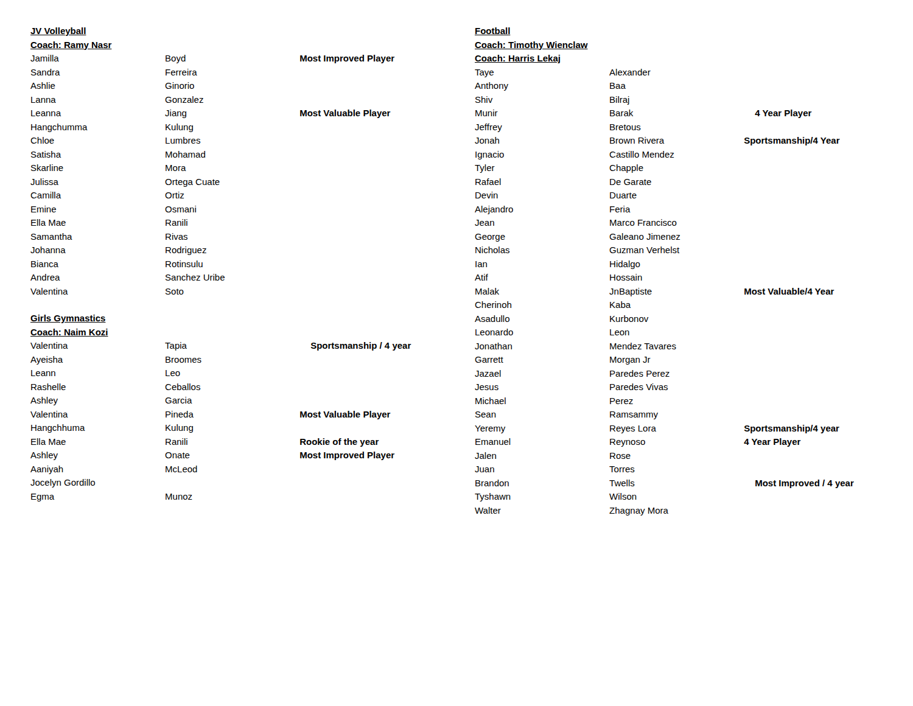JV Volleyball
Coach: Ramy Nasr
| Jamilla | Boyd | Most Improved Player |
| Sandra | Ferreira | |
| Ashlie | Ginorio | |
| Lanna | Gonzalez | |
| Leanna | Jiang | Most Valuable Player |
| Hangchumma | Kulung | |
| Chloe | Lumbres | |
| Satisha | Mohamad | |
| Skarline | Mora | |
| Julissa | Ortega Cuate | |
| Camilla | Ortiz | |
| Emine | Osmani | |
| Ella Mae | Ranili | |
| Samantha | Rivas | |
| Johanna | Rodriguez | |
| Bianca | Rotinsulu | |
| Andrea | Sanchez Uribe | |
| Valentina | Soto | |
Girls Gymnastics
Coach: Naim Kozi
| Valentina | Tapia | Sportsmanship / 4 year |
| Ayeisha | Broomes | |
| Leann | Leo | |
| Rashelle | Ceballos | |
| Ashley | Garcia | |
| Valentina | Pineda | Most Valuable Player |
| Hangchhuma | Kulung | |
| Ella Mae | Ranili | Rookie of the year |
| Ashley | Onate | Most Improved Player |
| Aaniyah | McLeod | |
| Jocelyn Gordillo | |
| Egma | Munoz | |
Football
Coach: Timothy Wienclaw
Coach: Harris Lekaj
| Taye | Alexander | |
| Anthony | Baa | |
| Shiv | Bilraj | |
| Munir | Barak | 4 Year Player |
| Jeffrey | Bretous | |
| Jonah | Brown Rivera | Sportsmanship/4 Year |
| Ignacio | Castillo Mendez | |
| Tyler | Chapple | |
| Rafael | De Garate | |
| Devin | Duarte | |
| Alejandro | Feria | |
| Jean | Marco Francisco | |
| George | Galeano Jimenez | |
| Nicholas | Guzman Verhelst | |
| Ian | Hidalgo | |
| Atif | Hossain | |
| Malak | JnBaptiste | Most Valuable/4 Year |
| Cherinoh | Kaba | |
| Asadullo | Kurbonov | |
| Leonardo | Leon | |
| Jonathan | Mendez Tavares | |
| Garrett | Morgan Jr | |
| Jazael | Paredes Perez | |
| Jesus | Paredes Vivas | |
| Michael | Perez | |
| Sean | Ramsammy | |
| Yeremy | Reyes Lora | Sportsmanship/4 year |
| Emanuel | Reynoso | 4 Year Player |
| Jalen | Rose | |
| Juan | Torres | |
| Brandon | Twells | Most Improved / 4 year |
| Tyshawn | Wilson | |
| Walter | Zhagnay Mora | |